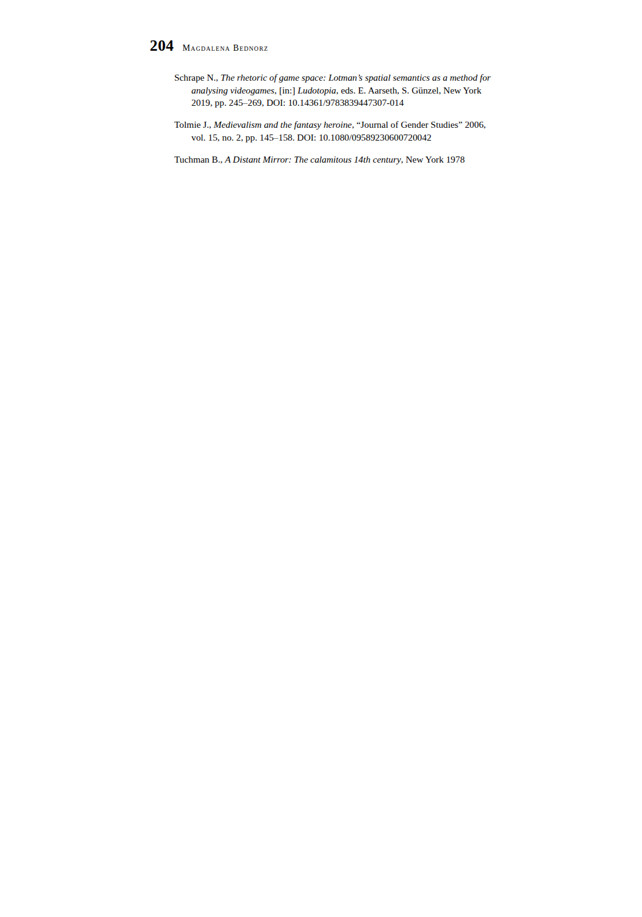204 Magdalena Bednorz
Schrape N., The rhetoric of game space: Lotman’s spatial semantics as a method for analysing videogames, [in:] Ludotopia, eds. E. Aarseth, S. Günzel, New York 2019, pp. 245–269, DOI: 10.14361/9783839447307-014
Tolmie J., Medievalism and the fantasy heroine, “Journal of Gender Studies” 2006, vol. 15, no. 2, pp. 145–158. DOI: 10.1080/09589230600720042
Tuchman B., A Distant Mirror: The calamitous 14th century, New York 1978